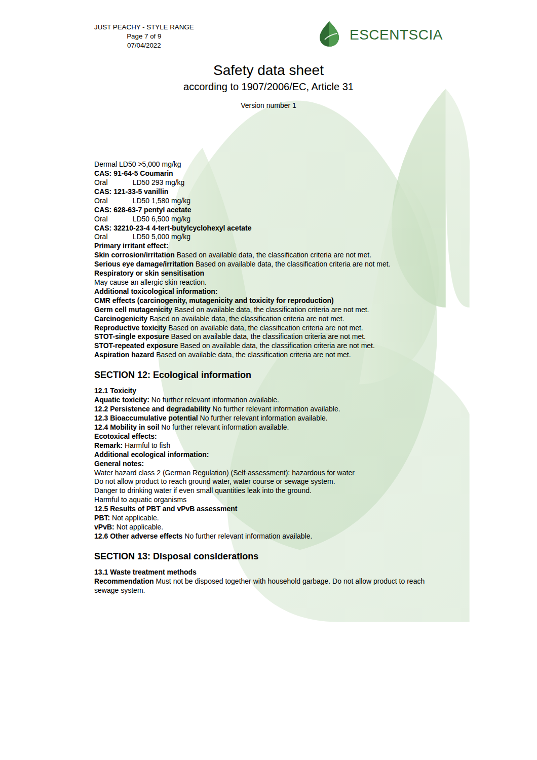JUST PEACHY - STYLE RANGE
Page 7 of 9
07/04/2022
ESCENTSCIA
Safety data sheet
according to 1907/2006/EC, Article 31
Version number 1
Dermal LD50 >5,000 mg/kg
CAS: 91-64-5 Coumarin
Oral LD50 293 mg/kg
CAS: 121-33-5 vanillin
Oral LD50 1,580 mg/kg
CAS: 628-63-7 pentyl acetate
Oral LD50 6,500 mg/kg
CAS: 32210-23-4 4-tert-butylcyclohexyl acetate
Oral LD50 5,000 mg/kg
Primary irritant effect:
Skin corrosion/irritation Based on available data, the classification criteria are not met.
Serious eye damage/irritation Based on available data, the classification criteria are not met.
Respiratory or skin sensitisation
May cause an allergic skin reaction.
Additional toxicological information:
CMR effects (carcinogenity, mutagenicity and toxicity for reproduction)
Germ cell mutagenicity Based on available data, the classification criteria are not met.
Carcinogenicity Based on available data, the classification criteria are not met.
Reproductive toxicity Based on available data, the classification criteria are not met.
STOT-single exposure Based on available data, the classification criteria are not met.
STOT-repeated exposure Based on available data, the classification criteria are not met.
Aspiration hazard Based on available data, the classification criteria are not met.
SECTION 12: Ecological information
12.1 Toxicity
Aquatic toxicity: No further relevant information available.
12.2 Persistence and degradability No further relevant information available.
12.3 Bioaccumulative potential No further relevant information available.
12.4 Mobility in soil No further relevant information available.
Ecotoxical effects:
Remark: Harmful to fish
Additional ecological information:
General notes:
Water hazard class 2 (German Regulation) (Self-assessment): hazardous for water
Do not allow product to reach ground water, water course or sewage system.
Danger to drinking water if even small quantities leak into the ground.
Harmful to aquatic organisms
12.5 Results of PBT and vPvB assessment
PBT: Not applicable.
vPvB: Not applicable.
12.6 Other adverse effects No further relevant information available.
SECTION 13: Disposal considerations
13.1 Waste treatment methods
Recommendation Must not be disposed together with household garbage. Do not allow product to reach sewage system.